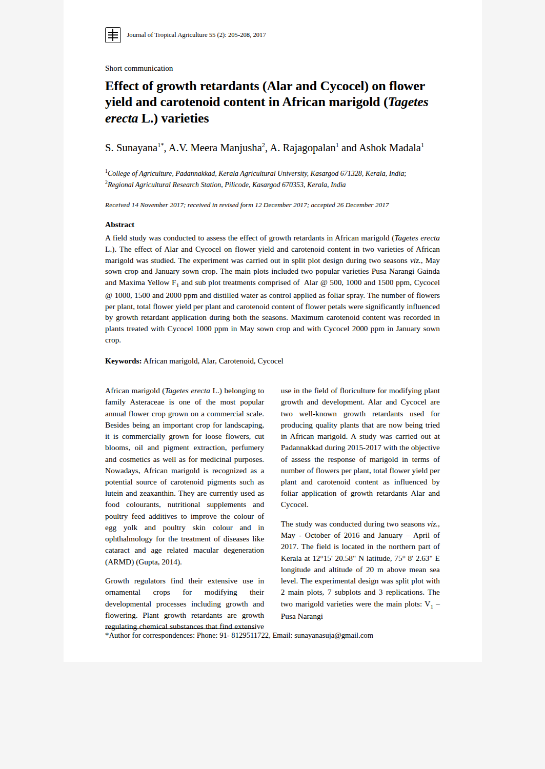Journal of Tropical Agriculture 55 (2): 205-208, 2017
Short communication
Effect of growth retardants (Alar and Cycocel) on flower yield and carotenoid content in African marigold (Tagetes erecta L.) varieties
S. Sunayana1*, A.V. Meera Manjusha2, A. Rajagopalan1 and Ashok Madala1
1College of Agriculture, Padannakkad, Kerala Agricultural University, Kasargod 671328, Kerala, India;
2Regional Agricultural Research Station, Pilicode, Kasargod 670353, Kerala, India
Received 14 November 2017; received in revised form 12 December 2017; accepted 26 December 2017
Abstract
A field study was conducted to assess the effect of growth retardants in African marigold (Tagetes erecta L.). The effect of Alar and Cycocel on flower yield and carotenoid content in two varieties of African marigold was studied. The experiment was carried out in split plot design during two seasons viz., May sown crop and January sown crop. The main plots included two popular varieties Pusa Narangi Gainda and Maxima Yellow F1 and sub plot treatments comprised of Alar @ 500, 1000 and 1500 ppm, Cycocel @ 1000, 1500 and 2000 ppm and distilled water as control applied as foliar spray. The number of flowers per plant, total flower yield per plant and carotenoid content of flower petals were significantly influenced by growth retardant application during both the seasons. Maximum carotenoid content was recorded in plants treated with Cycocel 1000 ppm in May sown crop and with Cycocel 2000 ppm in January sown crop.
Keywords: African marigold, Alar, Carotenoid, Cycocel
African marigold (Tagetes erecta L.) belonging to family Asteraceae is one of the most popular annual flower crop grown on a commercial scale. Besides being an important crop for landscaping, it is commercially grown for loose flowers, cut blooms, oil and pigment extraction, perfumery and cosmetics as well as for medicinal purposes. Nowadays, African marigold is recognized as a potential source of carotenoid pigments such as lutein and zeaxanthin. They are currently used as food colourants, nutritional supplements and poultry feed additives to improve the colour of egg yolk and poultry skin colour and in ophthalmology for the treatment of diseases like cataract and age related macular degeneration (ARMD) (Gupta, 2014).
Growth regulators find their extensive use in ornamental crops for modifying their developmental processes including growth and flowering. Plant growth retardants are growth regulating chemical substances that find extensive use in the field of floriculture for modifying plant growth and development. Alar and Cycocel are two well-known growth retardants used for producing quality plants that are now being tried in African marigold. A study was carried out at Padannakkad during 2015-2017 with the objective of assess the response of marigold in terms of number of flowers per plant, total flower yield per plant and carotenoid content as influenced by foliar application of growth retardants Alar and Cycocel.
The study was conducted during two seasons viz., May - October of 2016 and January – April of 2017. The field is located in the northern part of Kerala at 12°15' 20.58" N latitude, 75° 8' 2.63" E longitude and altitude of 20 m above mean sea level. The experimental design was split plot with 2 main plots, 7 subplots and 3 replications. The two marigold varieties were the main plots: V1 – Pusa Narangi
*Author for correspondences: Phone: 91- 8129511722, Email: sunayanasuja@gmail.com